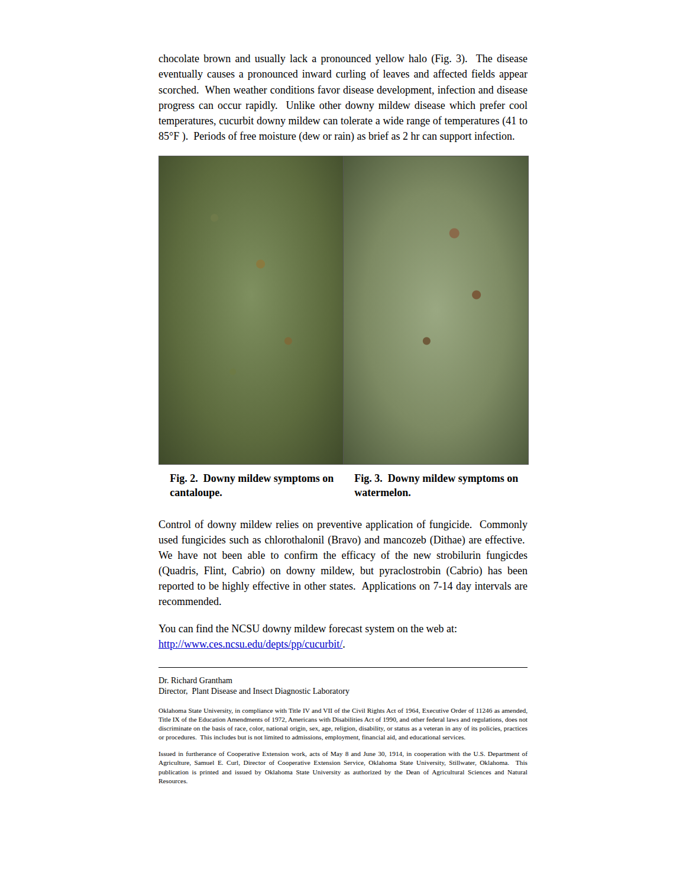chocolate brown and usually lack a pronounced yellow halo (Fig. 3). The disease eventually causes a pronounced inward curling of leaves and affected fields appear scorched. When weather conditions favor disease development, infection and disease progress can occur rapidly. Unlike other downy mildew disease which prefer cool temperatures, cucurbit downy mildew can tolerate a wide range of temperatures (41 to 85°F ). Periods of free moisture (dew or rain) as brief as 2 hr can support infection.
| Fig. 2. Downy mildew symptoms on cantaloupe. | Fig. 3. Downy mildew symptoms on watermelon. |
Control of downy mildew relies on preventive application of fungicide. Commonly used fungicides such as chlorothalonil (Bravo) and mancozeb (Dithae) are effective. We have not been able to confirm the efficacy of the new strobilurin fungicdes (Quadris, Flint, Cabrio) on downy mildew, but pyraclostrobin (Cabrio) has been reported to be highly effective in other states. Applications on 7-14 day intervals are recommended.
You can find the NCSU downy mildew forecast system on the web at:
http://www.ces.ncsu.edu/depts/pp/cucurbit/.
Dr. Richard Grantham
Director, Plant Disease and Insect Diagnostic Laboratory
Oklahoma State University, in compliance with Title IV and VII of the Civil Rights Act of 1964, Executive Order of 11246 as amended, Title IX of the Education Amendments of 1972, Americans with Disabilities Act of 1990, and other federal laws and regulations, does not discriminate on the basis of race, color, national origin, sex, age, religion, disability, or status as a veteran in any of its policies, practices or procedures. This includes but is not limited to admissions, employment, financial aid, and educational services.
Issued in furtherance of Cooperative Extension work, acts of May 8 and June 30, 1914, in cooperation with the U.S. Department of Agriculture, Samuel E. Curl, Director of Cooperative Extension Service, Oklahoma State University, Stillwater, Oklahoma. This publication is printed and issued by Oklahoma State University as authorized by the Dean of Agricultural Sciences and Natural Resources.